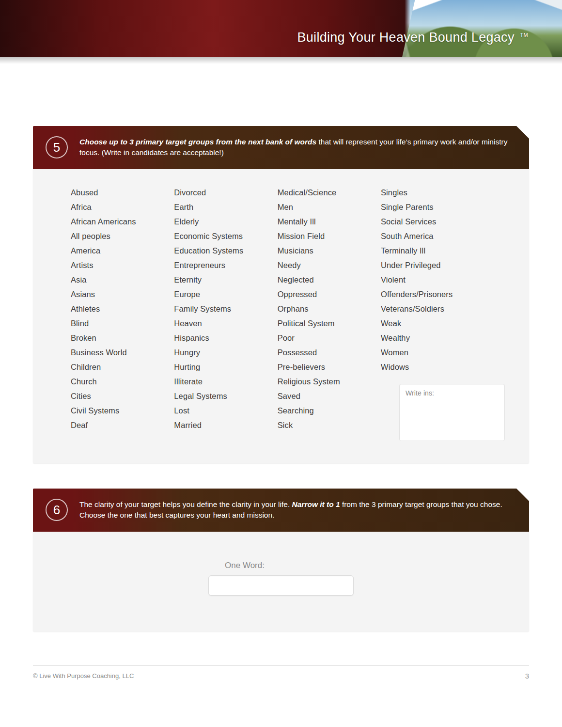Building Your Heaven Bound Legacy TM
5 Choose up to 3 primary target groups from the next bank of words that will represent your life’s primary work and/or ministry focus. (Write in candidates are acceptable!)
Abused
Africa
African Americans
All peoples
America
Artists
Asia
Asians
Athletes
Blind
Broken
Business World
Children
Church
Cities
Civil Systems
Deaf
Divorced
Earth
Elderly
Economic Systems
Education Systems
Entrepreneurs
Eternity
Europe
Family Systems
Heaven
Hispanics
Hungry
Hurting
Illiterate
Legal Systems
Lost
Married
Medical/Science
Men
Mentally Ill
Mission Field
Musicians
Needy
Neglected
Oppressed
Orphans
Political System
Poor
Possessed
Pre-believers
Religious System
Saved
Searching
Sick
Singles
Single Parents
Social Services
South America
Terminally Ill
Under Privileged
Violent
Offenders/Prisoners
Veterans/Soldiers
Weak
Wealthy
Women
Widows
Write ins:
6 The clarity of your target helps you define the clarity in your life. Narrow it to 1 from the 3 primary target groups that you chose. Choose the one that best captures your heart and mission.
One Word:
© Live With Purpose Coaching, LLC
3